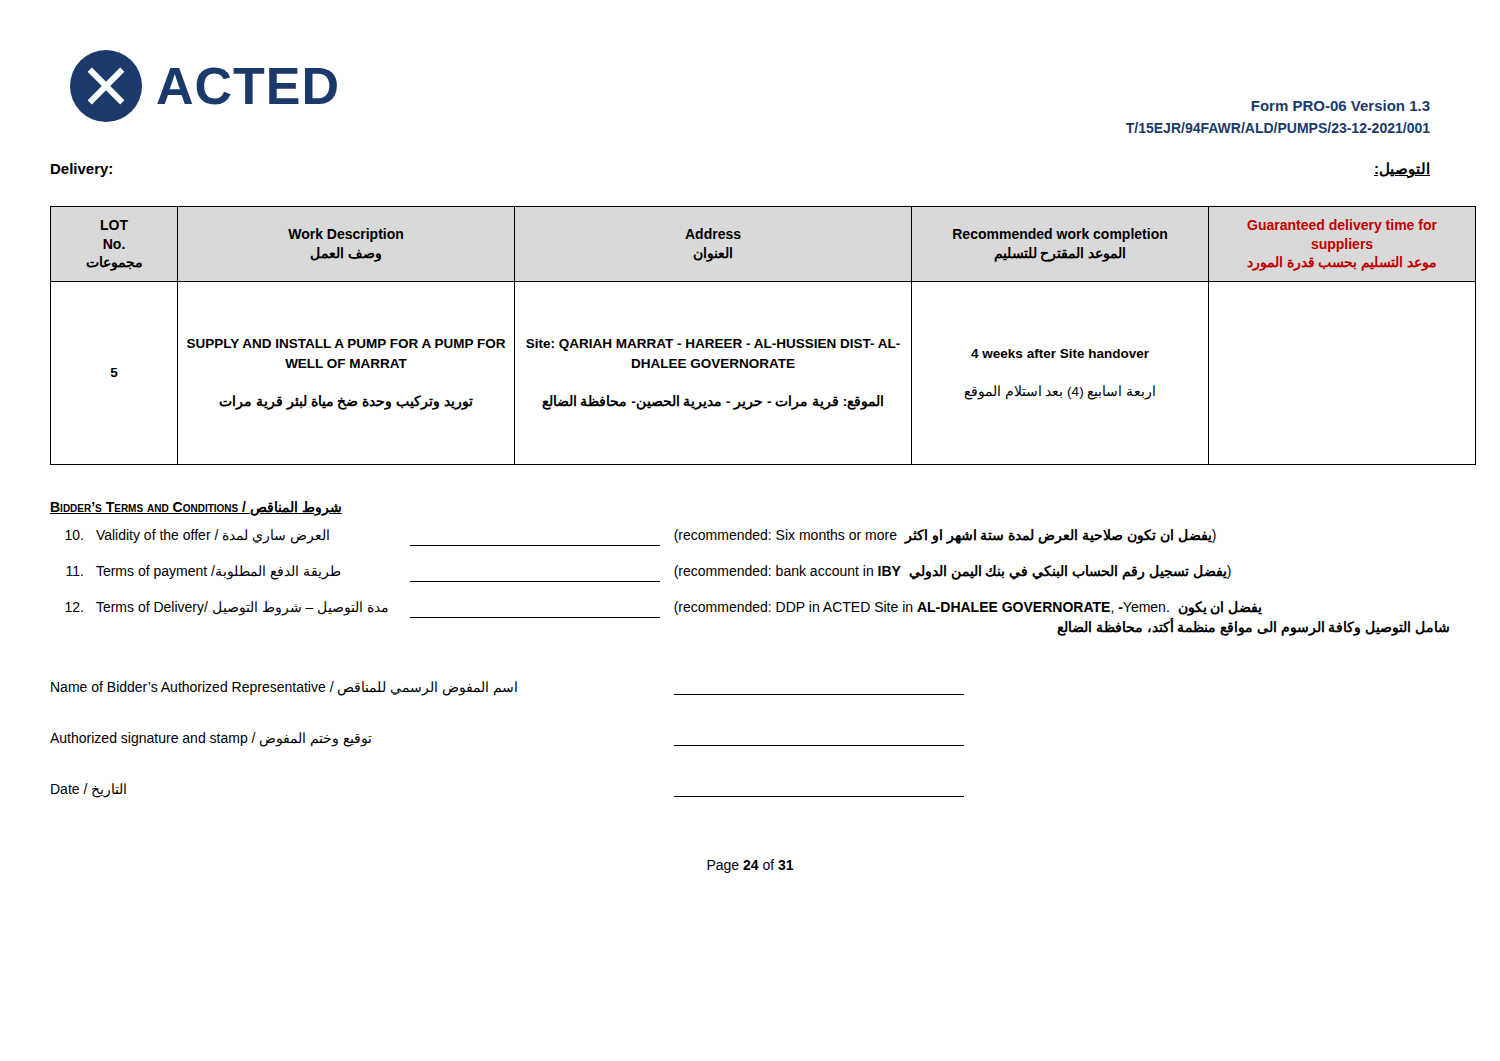ACTED
Form PRO-06 Version 1.3
T/15EJR/94FAWR/ALD/PUMPS/23-12-2021/001
Delivery: التوصيل:
| LOT No. مجموعات | Work Description وصف العمل | Address العنوان | Recommended work completion الموعد المقترح للتسليم | Guaranteed delivery time for suppliers موعد التسليم بحسب قدرة المورد |
| --- | --- | --- | --- | --- |
| 5 | SUPPLY AND INSTALL A PUMP FOR A PUMP FOR WELL OF MARRAT توريد وتركيب وحدة ضخ مياة لبئر قرية مرات | Site: QARIAH MARRAT - HAREER - AL-HUSSIEN DIST- AL-DHALEE GOVERNORATE الموقع: قرية مرات - حرير - مديرية الحصين- محافظة الضالع | 4 weeks after Site handover اربعة اسابيع (4) بعد استلام الموقع | |
Bidder’s Terms and Conditions / شروط المناقص
10. Validity of the offer / العرض ساري لمدة (recommended: Six months or more يفضل ان تكون صلاحية العرض لمدة ستة اشهر او اكثر)
11. Terms of payment /طريقة الدفع المطلوبة (recommended: bank account in IBY يفضل تسجيل رقم الحساب البنكي في بنك اليمن الدولي)
12. Terms of Delivery/ مدة التوصيل – شروط التوصيل (recommended: DDP in ACTED Site in AL-DHALEE GOVERNORATE, -Yemen. يفضل ان يكون
شامل التوصيل وكافة الرسوم الى مواقع منظمة أكتد، محافظة الضالع
Name of Bidder’s Authorized Representative / اسم المفوض الرسمي للمناقص
Authorized signature and stamp / توقيع وختم المفوض
Date / التاريخ
Page 24 of 31